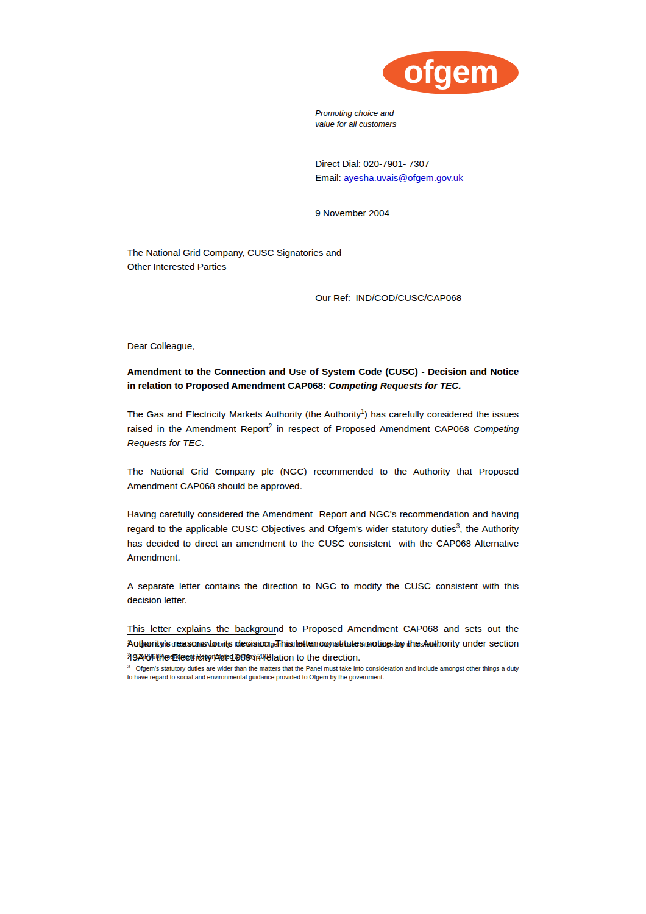ofgem
Promoting choice and
value for all customers
Direct Dial: 020-7901- 7307
Email: ayesha.uvais@ofgem.gov.uk
9 November 2004
The National Grid Company, CUSC Signatories and
Other Interested Parties
Our Ref: IND/COD/CUSC/CAP068
Dear Colleague,
Amendment to the Connection and Use of System Code (CUSC) - Decision and Notice in relation to Proposed Amendment CAP068: Competing Requests for TEC.
The Gas and Electricity Markets Authority (the Authority1) has carefully considered the issues raised in the Amendment Report2 in respect of Proposed Amendment CAP068 Competing Requests for TEC.
The National Grid Company plc (NGC) recommended to the Authority that Proposed Amendment CAP068 should be approved.
Having carefully considered the Amendment Report and NGC's recommendation and having regard to the applicable CUSC Objectives and Ofgem's wider statutory duties3, the Authority has decided to direct an amendment to the CUSC consistent with the CAP068 Alternative Amendment.
A separate letter contains the direction to NGC to modify the CUSC consistent with this decision letter.
This letter explains the background to Proposed Amendment CAP068 and sets out the Authority's reasons for its decision. This letter constitutes notice by the Authority under section 49A of the Electricity Act 1989 in relation to the direction.
1 Ofgem is the office of the Authority. The terms Ofgem and the Authority are used interchangeably in this letter.
2 CAP068 Amendment Report dated 27 May 2004.
3 Ofgem's statutory duties are wider than the matters that the Panel must take into consideration and include amongst other things a duty to have regard to social and environmental guidance provided to Ofgem by the government.